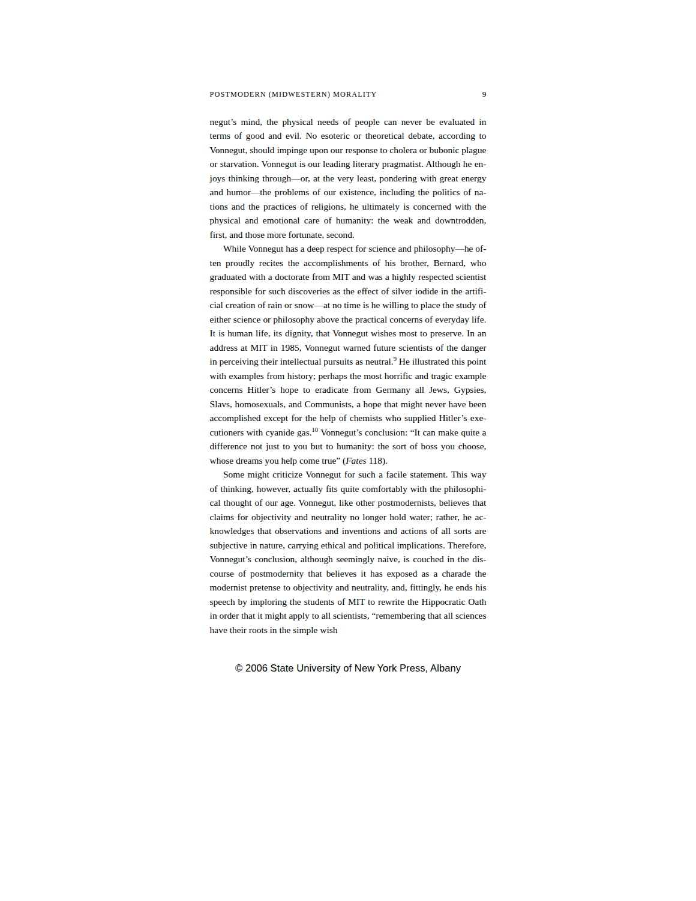Postmodern (Midwestern) Morality 9
negut’s mind, the physical needs of people can never be evaluated in terms of good and evil. No esoteric or theoretical debate, according to Vonnegut, should impinge upon our response to cholera or bubonic plague or starvation. Vonnegut is our leading literary pragmatist. Although he enjoys thinking through—or, at the very least, pondering with great energy and humor—the problems of our existence, including the politics of nations and the practices of religions, he ultimately is concerned with the physical and emotional care of humanity: the weak and downtrodden, first, and those more fortunate, second.
While Vonnegut has a deep respect for science and philosophy—he often proudly recites the accomplishments of his brother, Bernard, who graduated with a doctorate from MIT and was a highly respected scientist responsible for such discoveries as the effect of silver iodide in the artificial creation of rain or snow—at no time is he willing to place the study of either science or philosophy above the practical concerns of everyday life. It is human life, its dignity, that Vonnegut wishes most to preserve. In an address at MIT in 1985, Vonnegut warned future scientists of the danger in perceiving their intellectual pursuits as neutral.9 He illustrated this point with examples from history; perhaps the most horrific and tragic example concerns Hitler’s hope to eradicate from Germany all Jews, Gypsies, Slavs, homosexuals, and Communists, a hope that might never have been accomplished except for the help of chemists who supplied Hitler’s executioners with cyanide gas.10 Vonnegut’s conclusion: “It can make quite a difference not just to you but to humanity: the sort of boss you choose, whose dreams you help come true” (Fates 118).
Some might criticize Vonnegut for such a facile statement. This way of thinking, however, actually fits quite comfortably with the philosophical thought of our age. Vonnegut, like other postmodernists, believes that claims for objectivity and neutrality no longer hold water; rather, he acknowledges that observations and inventions and actions of all sorts are subjective in nature, carrying ethical and political implications. Therefore, Vonnegut’s conclusion, although seemingly naive, is couched in the discourse of postmodernity that believes it has exposed as a charade the modernist pretense to objectivity and neutrality, and, fittingly, he ends his speech by imploring the students of MIT to rewrite the Hippocratic Oath in order that it might apply to all scientists, “remembering that all sciences have their roots in the simple wish
© 2006 State University of New York Press, Albany